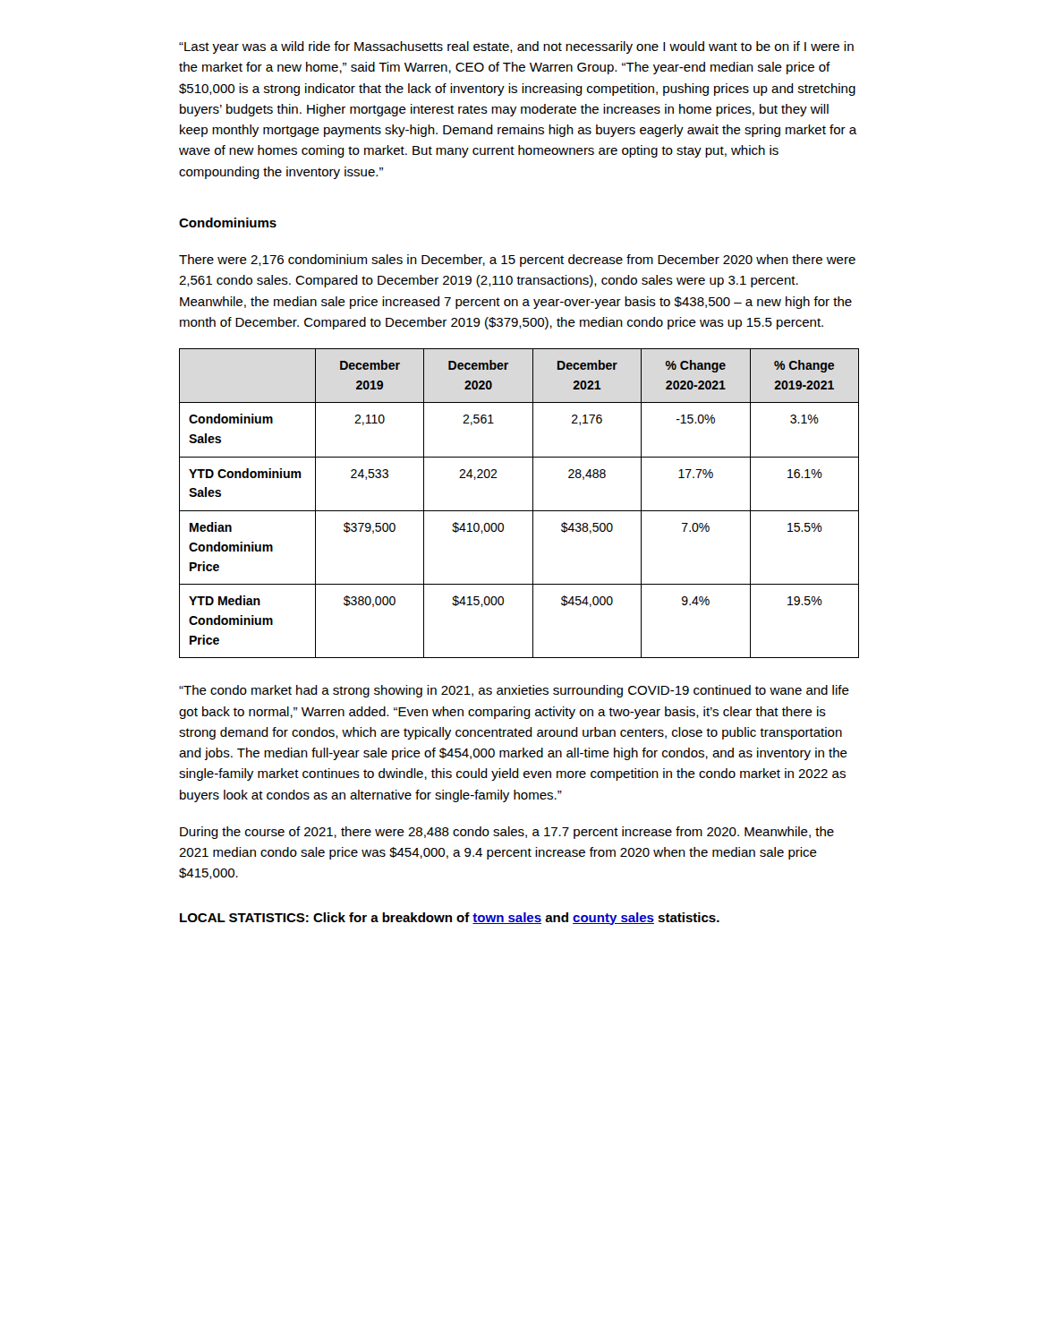“Last year was a wild ride for Massachusetts real estate, and not necessarily one I would want to be on if I were in the market for a new home,” said Tim Warren, CEO of The Warren Group. “The year-end median sale price of $510,000 is a strong indicator that the lack of inventory is increasing competition, pushing prices up and stretching buyers’ budgets thin. Higher mortgage interest rates may moderate the increases in home prices, but they will keep monthly mortgage payments sky-high. Demand remains high as buyers eagerly await the spring market for a wave of new homes coming to market. But many current homeowners are opting to stay put, which is compounding the inventory issue.”
Condominiums
There were 2,176 condominium sales in December, a 15 percent decrease from December 2020 when there were 2,561 condo sales. Compared to December 2019 (2,110 transactions), condo sales were up 3.1 percent. Meanwhile, the median sale price increased 7 percent on a year-over-year basis to $438,500 – a new high for the month of December. Compared to December 2019 ($379,500), the median condo price was up 15.5 percent.
| | December 2019 | December 2020 | December 2021 | % Change 2020-2021 | % Change 2019-2021 |
| --- | --- | --- | --- | --- | --- |
| Condominium Sales | 2,110 | 2,561 | 2,176 | -15.0% | 3.1% |
| YTD Condominium Sales | 24,533 | 24,202 | 28,488 | 17.7% | 16.1% |
| Median Condominium Price | $379,500 | $410,000 | $438,500 | 7.0% | 15.5% |
| YTD Median Condominium Price | $380,000 | $415,000 | $454,000 | 9.4% | 19.5% |
“The condo market had a strong showing in 2021, as anxieties surrounding COVID-19 continued to wane and life got back to normal,” Warren added. “Even when comparing activity on a two-year basis, it’s clear that there is strong demand for condos, which are typically concentrated around urban centers, close to public transportation and jobs. The median full-year sale price of $454,000 marked an all-time high for condos, and as inventory in the single-family market continues to dwindle, this could yield even more competition in the condo market in 2022 as buyers look at condos as an alternative for single-family homes.”
During the course of 2021, there were 28,488 condo sales, a 17.7 percent increase from 2020. Meanwhile, the 2021 median condo sale price was $454,000, a 9.4 percent increase from 2020 when the median sale price $415,000.
LOCAL STATISTICS: Click for a breakdown of town sales and county sales statistics.